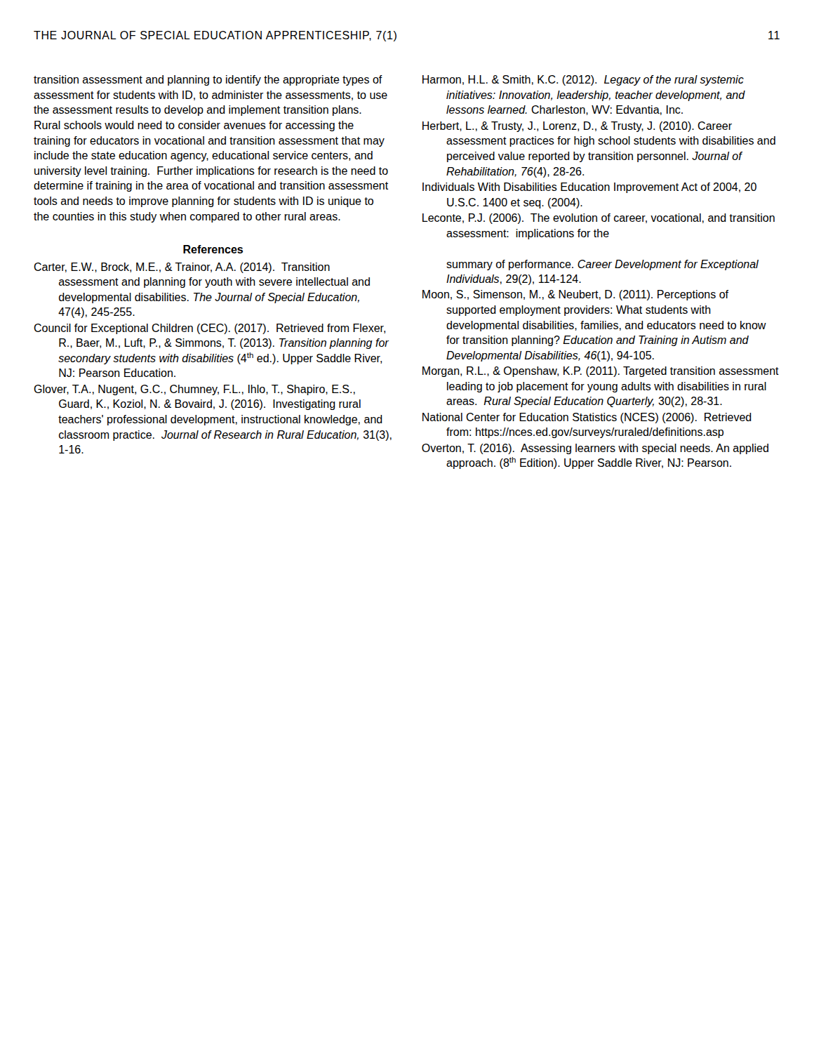The Journal of Special Education Apprenticeship, 7(1) 11
transition assessment and planning to identify the appropriate types of assessment for students with ID, to administer the assessments, to use the assessment results to develop and implement transition plans. Rural schools would need to consider avenues for accessing the training for educators in vocational and transition assessment that may include the state education agency, educational service centers, and university level training. Further implications for research is the need to determine if training in the area of vocational and transition assessment tools and needs to improve planning for students with ID is unique to the counties in this study when compared to other rural areas.
References
Carter, E.W., Brock, M.E., & Trainor, A.A. (2014). Transition assessment and planning for youth with severe intellectual and developmental disabilities. The Journal of Special Education, 47(4), 245-255.
Council for Exceptional Children (CEC). (2017). Retrieved from Flexer, R., Baer, M., Luft, P., & Simmons, T. (2013). Transition planning for secondary students with disabilities (4th ed.). Upper Saddle River, NJ: Pearson Education.
Glover, T.A., Nugent, G.C., Chumney, F.L., Ihlo, T., Shapiro, E.S., Guard, K., Koziol, N. & Bovaird, J. (2016). Investigating rural teachers' professional development, instructional knowledge, and classroom practice. Journal of Research in Rural Education, 31(3), 1-16.
Harmon, H.L. & Smith, K.C. (2012). Legacy of the rural systemic initiatives: Innovation, leadership, teacher development, and lessons learned. Charleston, WV: Edvantia, Inc.
Herbert, L., & Trusty, J., Lorenz, D., & Trusty, J. (2010). Career assessment practices for high school students with disabilities and perceived value reported by transition personnel. Journal of Rehabilitation, 76(4), 28-26.
Individuals With Disabilities Education Improvement Act of 2004, 20 U.S.C. 1400 et seq. (2004).
Leconte, P.J. (2006). The evolution of career, vocational, and transition assessment: implications for the
summary of performance. Career Development for Exceptional Individuals, 29(2), 114-124.
Moon, S., Simenson, M., & Neubert, D. (2011). Perceptions of supported employment providers: What students with developmental disabilities, families, and educators need to know for transition planning? Education and Training in Autism and Developmental Disabilities, 46(1), 94-105.
Morgan, R.L., & Openshaw, K.P. (2011). Targeted transition assessment leading to job placement for young adults with disabilities in rural areas. Rural Special Education Quarterly, 30(2), 28-31.
National Center for Education Statistics (NCES) (2006). Retrieved from: https://nces.ed.gov/surveys/ruraled/definitions.asp
Overton, T. (2016). Assessing learners with special needs. An applied approach. (8th Edition). Upper Saddle River, NJ: Pearson.